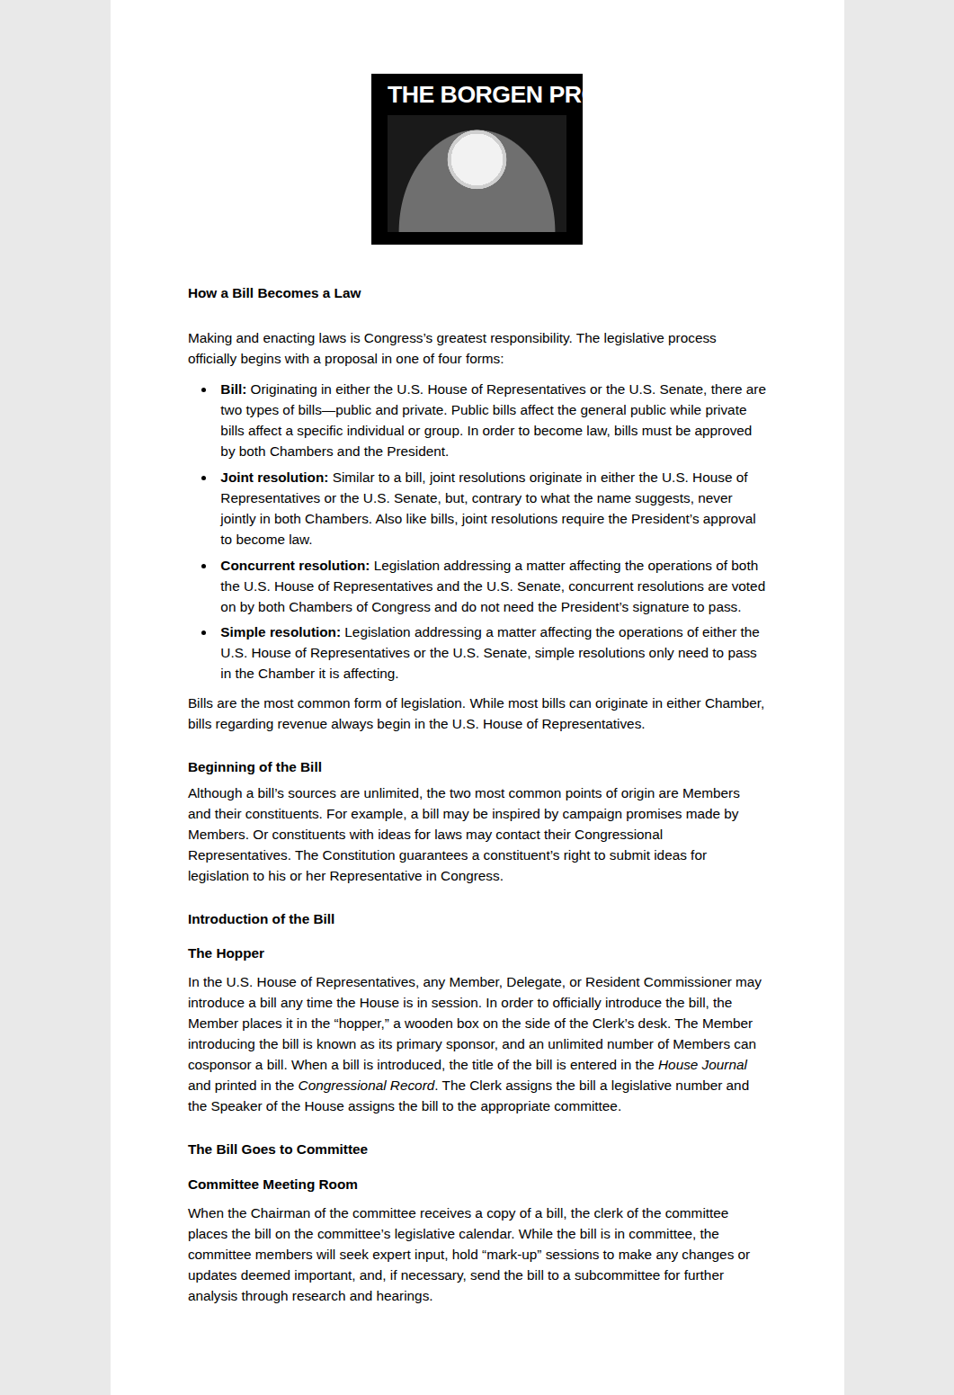The Borgen Project
How a Bill Becomes a Law
Making and enacting laws is Congress’s greatest responsibility. The legislative process officially begins with a proposal in one of four forms:
Bill: Originating in either the U.S. House of Representatives or the U.S. Senate, there are two types of bills—public and private. Public bills affect the general public while private bills affect a specific individual or group. In order to become law, bills must be approved by both Chambers and the President.
Joint resolution: Similar to a bill, joint resolutions originate in either the U.S. House of Representatives or the U.S. Senate, but, contrary to what the name suggests, never jointly in both Chambers. Also like bills, joint resolutions require the President’s approval to become law.
Concurrent resolution: Legislation addressing a matter affecting the operations of both the U.S. House of Representatives and the U.S. Senate, concurrent resolutions are voted on by both Chambers of Congress and do not need the President’s signature to pass.
Simple resolution: Legislation addressing a matter affecting the operations of either the U.S. House of Representatives or the U.S. Senate, simple resolutions only need to pass in the Chamber it is affecting.
Bills are the most common form of legislation. While most bills can originate in either Chamber, bills regarding revenue always begin in the U.S. House of Representatives.
Beginning of the Bill
Although a bill’s sources are unlimited, the two most common points of origin are Members and their constituents. For example, a bill may be inspired by campaign promises made by Members. Or constituents with ideas for laws may contact their Congressional Representatives. The Constitution guarantees a constituent’s right to submit ideas for legislation to his or her Representative in Congress.
Introduction of the Bill
The Hopper
In the U.S. House of Representatives, any Member, Delegate, or Resident Commissioner may introduce a bill any time the House is in session. In order to officially introduce the bill, the Member places it in the “hopper,” a wooden box on the side of the Clerk’s desk. The Member introducing the bill is known as its primary sponsor, and an unlimited number of Members can cosponsor a bill. When a bill is introduced, the title of the bill is entered in the House Journal and printed in the Congressional Record. The Clerk assigns the bill a legislative number and the Speaker of the House assigns the bill to the appropriate committee.
The Bill Goes to Committee
Committee Meeting Room
When the Chairman of the committee receives a copy of a bill, the clerk of the committee places the bill on the committee’s legislative calendar. While the bill is in committee, the committee members will seek expert input, hold “mark-up” sessions to make any changes or updates deemed important, and, if necessary, send the bill to a subcommittee for further analysis through research and hearings.